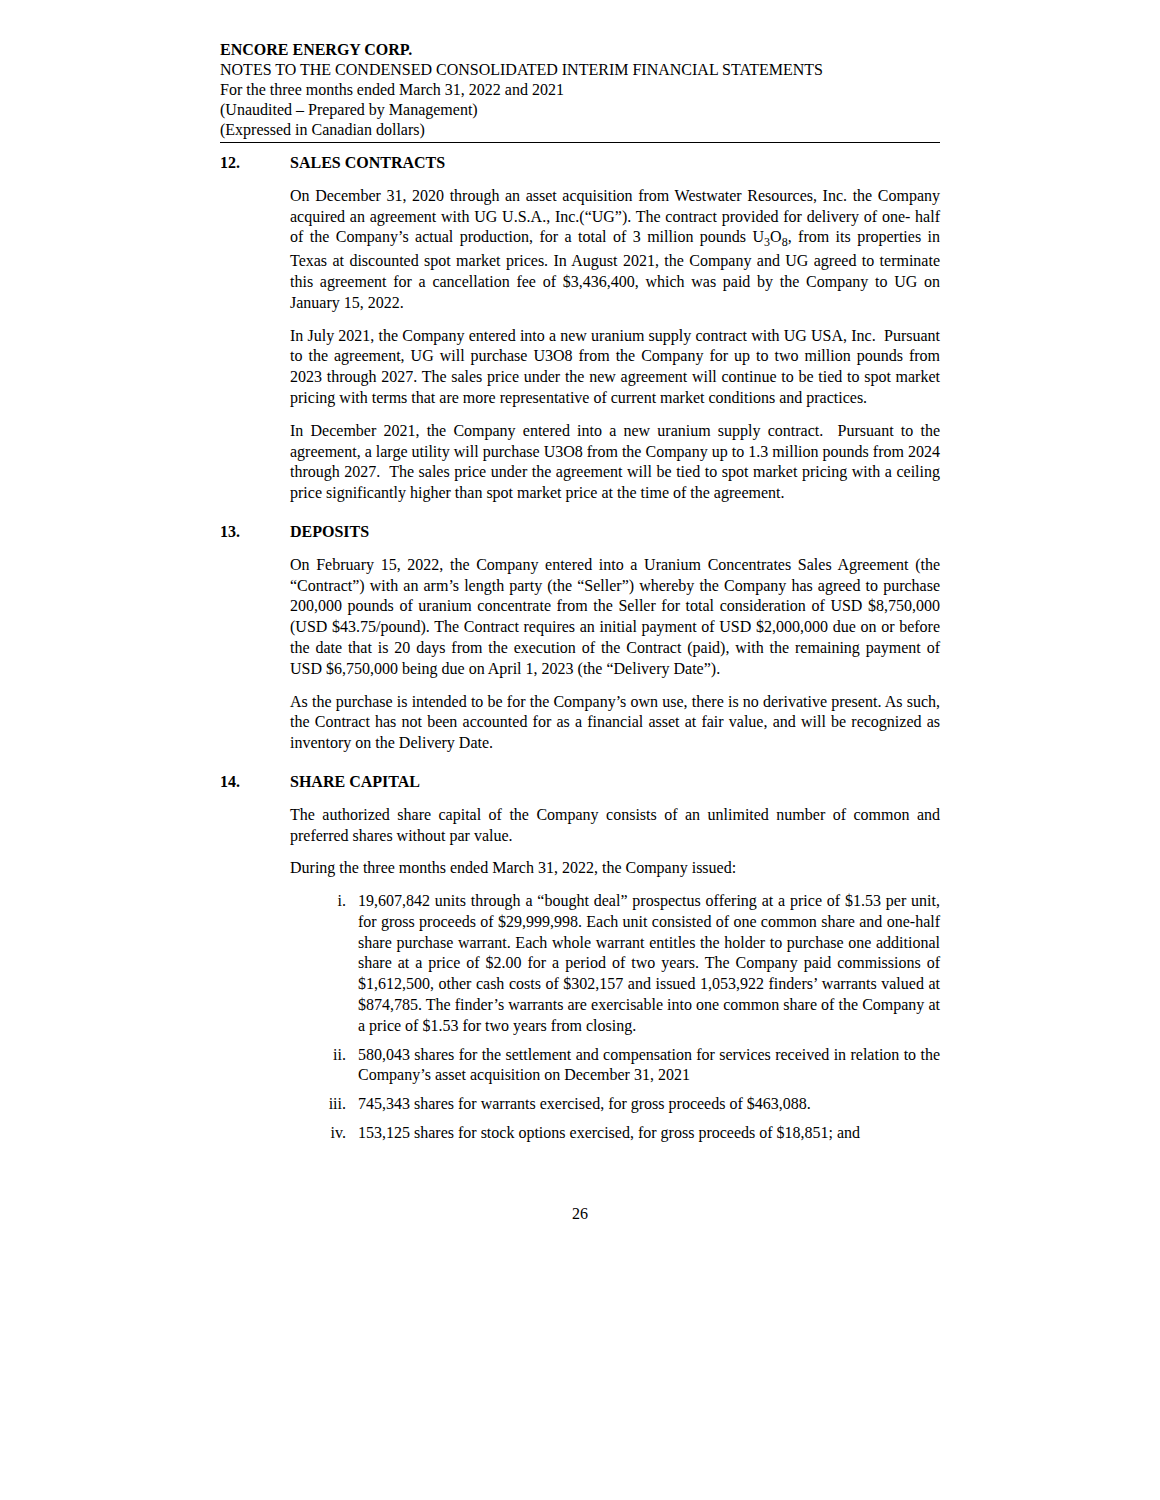EnCore Energy Corp.
Notes to the Condensed Consolidated Interim Financial Statements
For the three months ended March 31, 2022 and 2021
(Unaudited – Prepared by Management)
(Expressed in Canadian dollars)
12. Sales Contracts
On December 31, 2020 through an asset acquisition from Westwater Resources, Inc. the Company acquired an agreement with UG U.S.A., Inc.(“UG”). The contract provided for delivery of one- half of the Company’s actual production, for a total of 3 million pounds U3O8, from its properties in Texas at discounted spot market prices. In August 2021, the Company and UG agreed to terminate this agreement for a cancellation fee of $3,436,400, which was paid by the Company to UG on January 15, 2022.
In July 2021, the Company entered into a new uranium supply contract with UG USA, Inc. Pursuant to the agreement, UG will purchase U3O8 from the Company for up to two million pounds from 2023 through 2027. The sales price under the new agreement will continue to be tied to spot market pricing with terms that are more representative of current market conditions and practices.
In December 2021, the Company entered into a new uranium supply contract. Pursuant to the agreement, a large utility will purchase U3O8 from the Company up to 1.3 million pounds from 2024 through 2027. The sales price under the agreement will be tied to spot market pricing with a ceiling price significantly higher than spot market price at the time of the agreement.
13. Deposits
On February 15, 2022, the Company entered into a Uranium Concentrates Sales Agreement (the “Contract”) with an arm’s length party (the “Seller”) whereby the Company has agreed to purchase 200,000 pounds of uranium concentrate from the Seller for total consideration of USD $8,750,000 (USD $43.75/pound). The Contract requires an initial payment of USD $2,000,000 due on or before the date that is 20 days from the execution of the Contract (paid), with the remaining payment of USD $6,750,000 being due on April 1, 2023 (the “Delivery Date”).
As the purchase is intended to be for the Company’s own use, there is no derivative present. As such, the Contract has not been accounted for as a financial asset at fair value, and will be recognized as inventory on the Delivery Date.
14. Share Capital
The authorized share capital of the Company consists of an unlimited number of common and preferred shares without par value.
During the three months ended March 31, 2022, the Company issued:
19,607,842 units through a “bought deal” prospectus offering at a price of $1.53 per unit, for gross proceeds of $29,999,998. Each unit consisted of one common share and one-half share purchase warrant. Each whole warrant entitles the holder to purchase one additional share at a price of $2.00 for a period of two years. The Company paid commissions of $1,612,500, other cash costs of $302,157 and issued 1,053,922 finders’ warrants valued at $874,785. The finder’s warrants are exercisable into one common share of the Company at a price of $1.53 for two years from closing.
580,043 shares for the settlement and compensation for services received in relation to the Company’s asset acquisition on December 31, 2021
745,343 shares for warrants exercised, for gross proceeds of $463,088.
153,125 shares for stock options exercised, for gross proceeds of $18,851; and
26